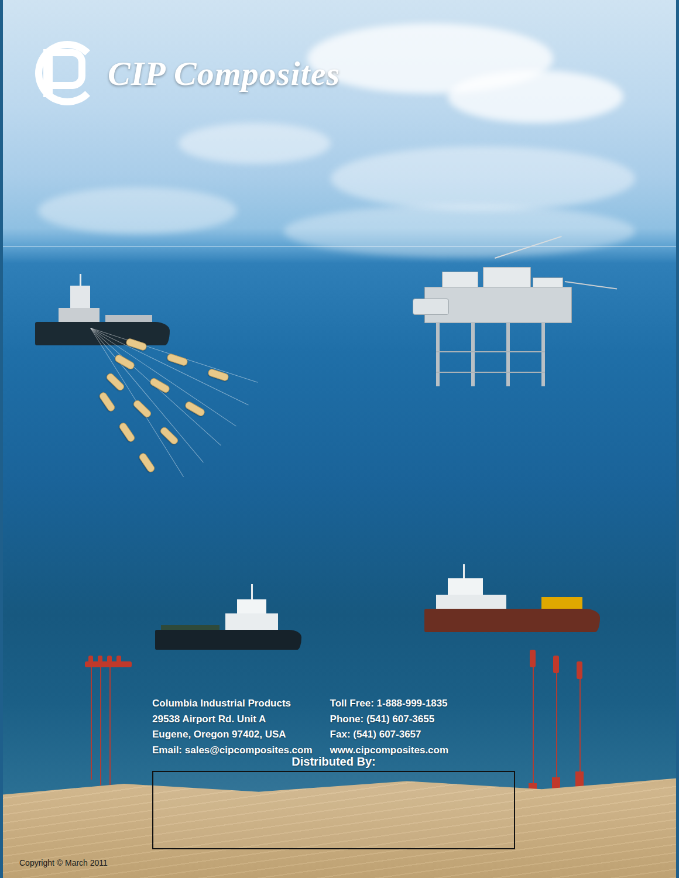CIP Composites
| Columbia Industrial Products | Toll Free: 1-888-999-1835 |
| 29538 Airport Rd. Unit A | Phone: (541) 607-3655 |
| Eugene, Oregon 97402, USA | Fax: (541) 607-3657 |
| Email: sales@cipcomposites.com | www.cipcomposites.com |
Distributed By:
Copyright © March 2011